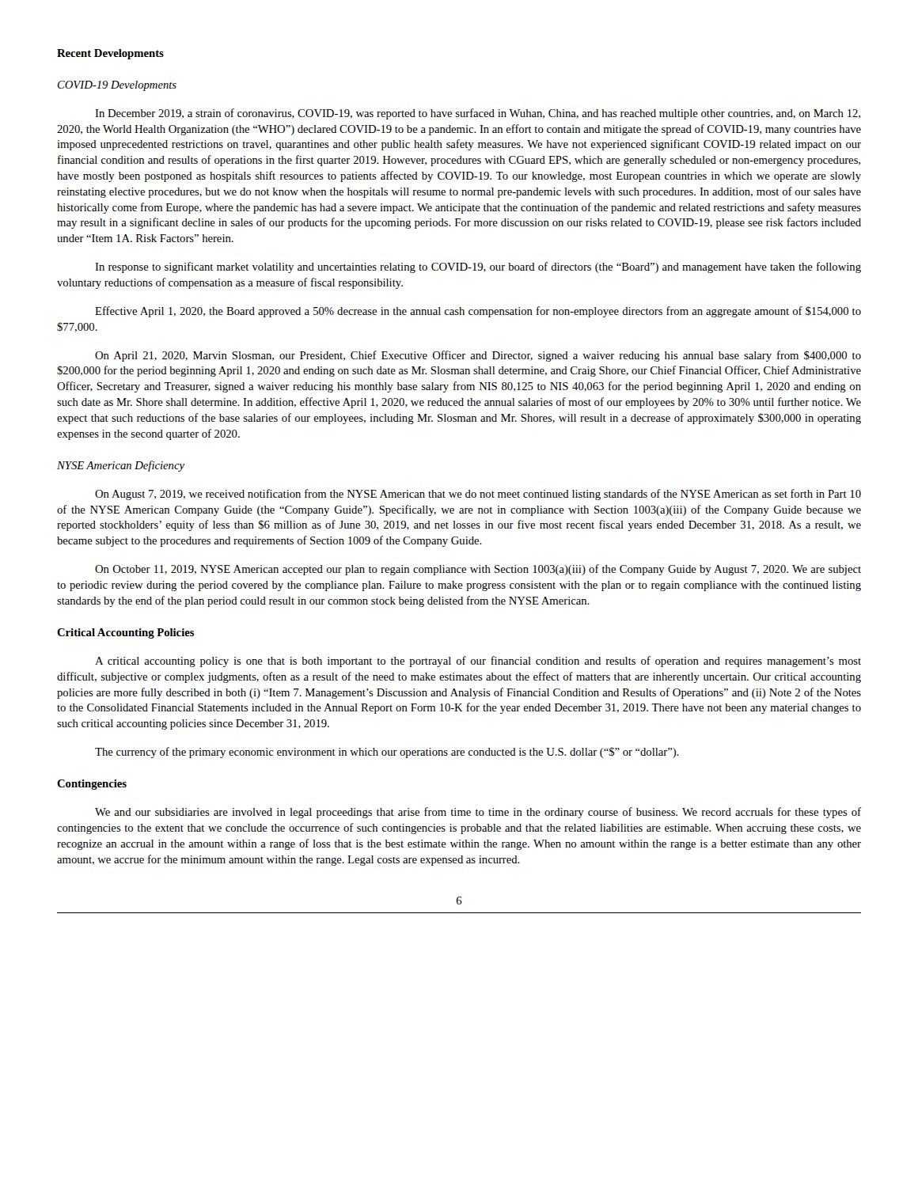Recent Developments
COVID-19 Developments
In December 2019, a strain of coronavirus, COVID-19, was reported to have surfaced in Wuhan, China, and has reached multiple other countries, and, on March 12, 2020, the World Health Organization (the “WHO”) declared COVID-19 to be a pandemic. In an effort to contain and mitigate the spread of COVID-19, many countries have imposed unprecedented restrictions on travel, quarantines and other public health safety measures. We have not experienced significant COVID-19 related impact on our financial condition and results of operations in the first quarter 2019. However, procedures with CGuard EPS, which are generally scheduled or non-emergency procedures, have mostly been postponed as hospitals shift resources to patients affected by COVID-19. To our knowledge, most European countries in which we operate are slowly reinstating elective procedures, but we do not know when the hospitals will resume to normal pre-pandemic levels with such procedures. In addition, most of our sales have historically come from Europe, where the pandemic has had a severe impact. We anticipate that the continuation of the pandemic and related restrictions and safety measures may result in a significant decline in sales of our products for the upcoming periods. For more discussion on our risks related to COVID-19, please see risk factors included under “Item 1A. Risk Factors” herein.
In response to significant market volatility and uncertainties relating to COVID-19, our board of directors (the “Board”) and management have taken the following voluntary reductions of compensation as a measure of fiscal responsibility.
Effective April 1, 2020, the Board approved a 50% decrease in the annual cash compensation for non-employee directors from an aggregate amount of $154,000 to $77,000.
On April 21, 2020, Marvin Slosman, our President, Chief Executive Officer and Director, signed a waiver reducing his annual base salary from $400,000 to $200,000 for the period beginning April 1, 2020 and ending on such date as Mr. Slosman shall determine, and Craig Shore, our Chief Financial Officer, Chief Administrative Officer, Secretary and Treasurer, signed a waiver reducing his monthly base salary from NIS 80,125 to NIS 40,063 for the period beginning April 1, 2020 and ending on such date as Mr. Shore shall determine. In addition, effective April 1, 2020, we reduced the annual salaries of most of our employees by 20% to 30% until further notice. We expect that such reductions of the base salaries of our employees, including Mr. Slosman and Mr. Shores, will result in a decrease of approximately $300,000 in operating expenses in the second quarter of 2020.
NYSE American Deficiency
On August 7, 2019, we received notification from the NYSE American that we do not meet continued listing standards of the NYSE American as set forth in Part 10 of the NYSE American Company Guide (the “Company Guide”). Specifically, we are not in compliance with Section 1003(a)(iii) of the Company Guide because we reported stockholders’ equity of less than $6 million as of June 30, 2019, and net losses in our five most recent fiscal years ended December 31, 2018. As a result, we became subject to the procedures and requirements of Section 1009 of the Company Guide.
On October 11, 2019, NYSE American accepted our plan to regain compliance with Section 1003(a)(iii) of the Company Guide by August 7, 2020. We are subject to periodic review during the period covered by the compliance plan. Failure to make progress consistent with the plan or to regain compliance with the continued listing standards by the end of the plan period could result in our common stock being delisted from the NYSE American.
Critical Accounting Policies
A critical accounting policy is one that is both important to the portrayal of our financial condition and results of operation and requires management’s most difficult, subjective or complex judgments, often as a result of the need to make estimates about the effect of matters that are inherently uncertain. Our critical accounting policies are more fully described in both (i) “Item 7. Management’s Discussion and Analysis of Financial Condition and Results of Operations” and (ii) Note 2 of the Notes to the Consolidated Financial Statements included in the Annual Report on Form 10-K for the year ended December 31, 2019. There have not been any material changes to such critical accounting policies since December 31, 2019.
The currency of the primary economic environment in which our operations are conducted is the U.S. dollar (“$” or “dollar”).
Contingencies
We and our subsidiaries are involved in legal proceedings that arise from time to time in the ordinary course of business. We record accruals for these types of contingencies to the extent that we conclude the occurrence of such contingencies is probable and that the related liabilities are estimable. When accruing these costs, we recognize an accrual in the amount within a range of loss that is the best estimate within the range. When no amount within the range is a better estimate than any other amount, we accrue for the minimum amount within the range. Legal costs are expensed as incurred.
6